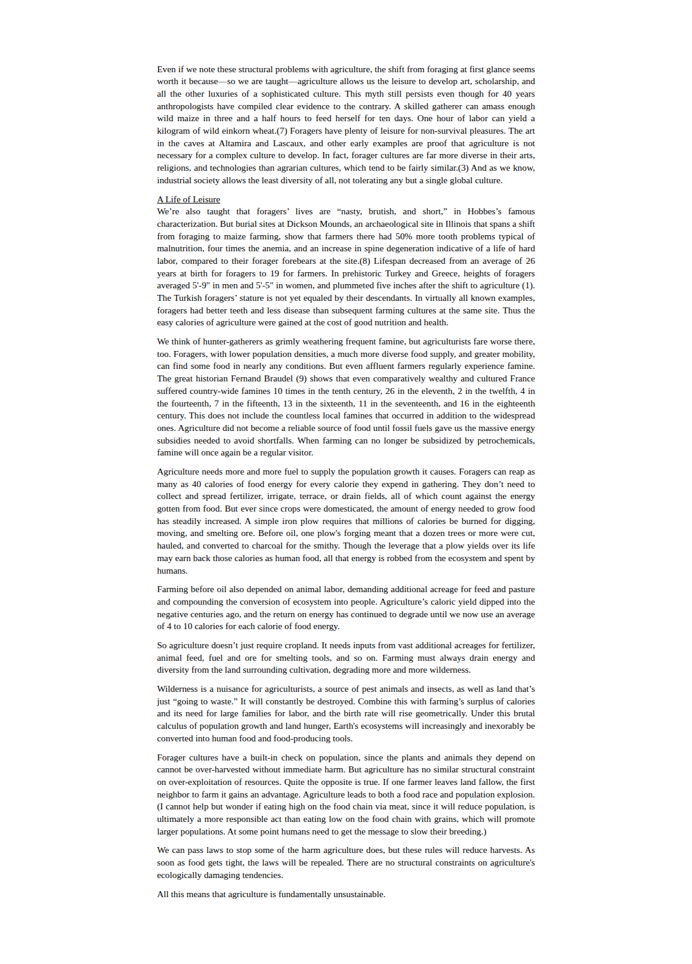Even if we note these structural problems with agriculture, the shift from foraging at first glance seems worth it because—so we are taught—agriculture allows us the leisure to develop art, scholarship, and all the other luxuries of a sophisticated culture. This myth still persists even though for 40 years anthropologists have compiled clear evidence to the contrary. A skilled gatherer can amass enough wild maize in three and a half hours to feed herself for ten days. One hour of labor can yield a kilogram of wild einkorn wheat.(7) Foragers have plenty of leisure for non-survival pleasures. The art in the caves at Altamira and Lascaux, and other early examples are proof that agriculture is not necessary for a complex culture to develop. In fact, forager cultures are far more diverse in their arts, religions, and technologies than agrarian cultures, which tend to be fairly similar.(3) And as we know, industrial society allows the least diversity of all, not tolerating any but a single global culture.
A Life of Leisure
We’re also taught that foragers’ lives are “nasty, brutish, and short,” in Hobbes’s famous characterization. But burial sites at Dickson Mounds, an archaeological site in Illinois that spans a shift from foraging to maize farming, show that farmers there had 50% more tooth problems typical of malnutrition, four times the anemia, and an increase in spine degeneration indicative of a life of hard labor, compared to their forager forebears at the site.(8) Lifespan decreased from an average of 26 years at birth for foragers to 19 for farmers. In prehistoric Turkey and Greece, heights of foragers averaged 5'-9" in men and 5'-5" in women, and plummeted five inches after the shift to agriculture (1). The Turkish foragers’ stature is not yet equaled by their descendants. In virtually all known examples, foragers had better teeth and less disease than subsequent farming cultures at the same site. Thus the easy calories of agriculture were gained at the cost of good nutrition and health.
We think of hunter-gatherers as grimly weathering frequent famine, but agriculturists fare worse there, too. Foragers, with lower population densities, a much more diverse food supply, and greater mobility, can find some food in nearly any conditions. But even affluent farmers regularly experience famine. The great historian Fernand Braudel (9) shows that even comparatively wealthy and cultured France suffered country-wide famines 10 times in the tenth century, 26 in the eleventh, 2 in the twelfth, 4 in the fourteenth, 7 in the fifteenth, 13 in the sixteenth, 11 in the seventeenth, and 16 in the eighteenth century. This does not include the countless local famines that occurred in addition to the widespread ones. Agriculture did not become a reliable source of food until fossil fuels gave us the massive energy subsidies needed to avoid shortfalls. When farming can no longer be subsidized by petrochemicals, famine will once again be a regular visitor.
Agriculture needs more and more fuel to supply the population growth it causes. Foragers can reap as many as 40 calories of food energy for every calorie they expend in gathering. They don’t need to collect and spread fertilizer, irrigate, terrace, or drain fields, all of which count against the energy gotten from food. But ever since crops were domesticated, the amount of energy needed to grow food has steadily increased. A simple iron plow requires that millions of calories be burned for digging, moving, and smelting ore. Before oil, one plow's forging meant that a dozen trees or more were cut, hauled, and converted to charcoal for the smithy. Though the leverage that a plow yields over its life may earn back those calories as human food, all that energy is robbed from the ecosystem and spent by humans.
Farming before oil also depended on animal labor, demanding additional acreage for feed and pasture and compounding the conversion of ecosystem into people. Agriculture’s caloric yield dipped into the negative centuries ago, and the return on energy has continued to degrade until we now use an average of 4 to 10 calories for each calorie of food energy.
So agriculture doesn’t just require cropland. It needs inputs from vast additional acreages for fertilizer, animal feed, fuel and ore for smelting tools, and so on. Farming must always drain energy and diversity from the land surrounding cultivation, degrading more and more wilderness.
Wilderness is a nuisance for agriculturists, a source of pest animals and insects, as well as land that’s just “going to waste.” It will constantly be destroyed. Combine this with farming’s surplus of calories and its need for large families for labor, and the birth rate will rise geometrically. Under this brutal calculus of population growth and land hunger, Earth's ecosystems will increasingly and inexorably be converted into human food and food-producing tools.
Forager cultures have a built-in check on population, since the plants and animals they depend on cannot be over-harvested without immediate harm. But agriculture has no similar structural constraint on over-exploitation of resources. Quite the opposite is true. If one farmer leaves land fallow, the first neighbor to farm it gains an advantage. Agriculture leads to both a food race and population explosion. (I cannot help but wonder if eating high on the food chain via meat, since it will reduce population, is ultimately a more responsible act than eating low on the food chain with grains, which will promote larger populations. At some point humans need to get the message to slow their breeding.)
We can pass laws to stop some of the harm agriculture does, but these rules will reduce harvests. As soon as food gets tight, the laws will be repealed. There are no structural constraints on agriculture's ecologically damaging tendencies.
All this means that agriculture is fundamentally unsustainable.